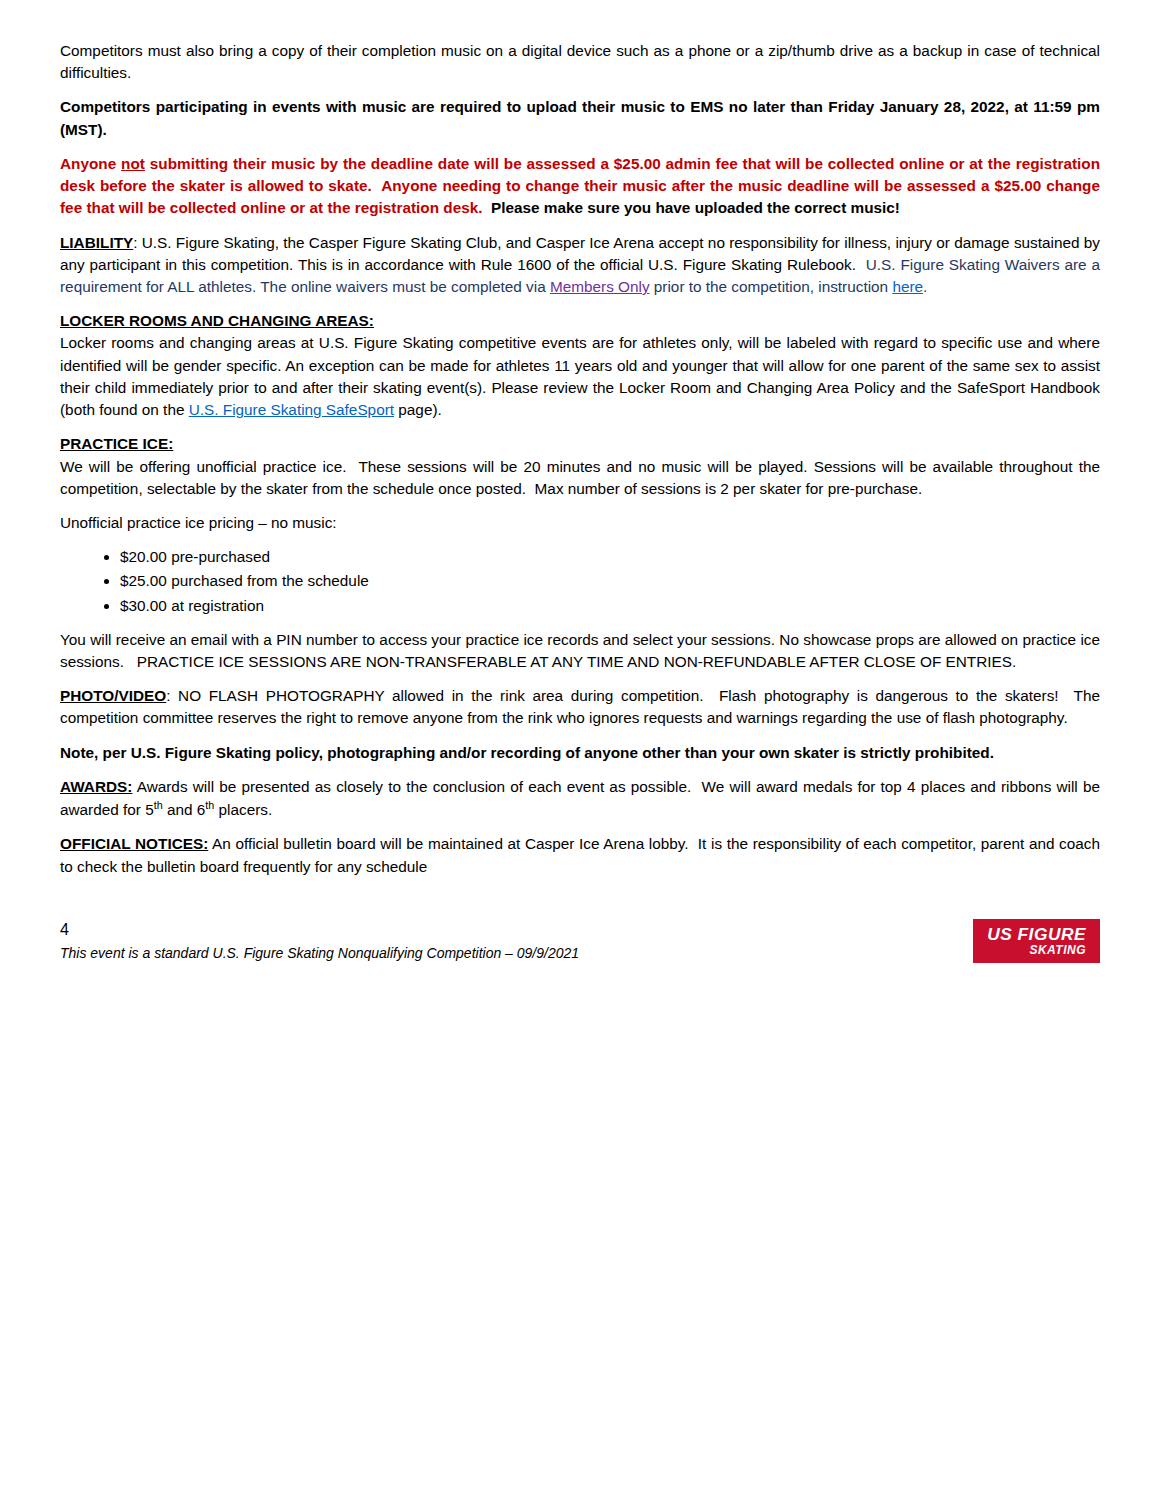Competitors must also bring a copy of their completion music on a digital device such as a phone or a zip/thumb drive as a backup in case of technical difficulties.
Competitors participating in events with music are required to upload their music to EMS no later than Friday January 28, 2022, at 11:59 pm (MST).
Anyone not submitting their music by the deadline date will be assessed a $25.00 admin fee that will be collected online or at the registration desk before the skater is allowed to skate. Anyone needing to change their music after the music deadline will be assessed a $25.00 change fee that will be collected online or at the registration desk. Please make sure you have uploaded the correct music!
LIABILITY: U.S. Figure Skating, the Casper Figure Skating Club, and Casper Ice Arena accept no responsibility for illness, injury or damage sustained by any participant in this competition. This is in accordance with Rule 1600 of the official U.S. Figure Skating Rulebook. U.S. Figure Skating Waivers are a requirement for ALL athletes. The online waivers must be completed via Members Only prior to the competition, instruction here.
LOCKER ROOMS AND CHANGING AREAS:
Locker rooms and changing areas at U.S. Figure Skating competitive events are for athletes only, will be labeled with regard to specific use and where identified will be gender specific. An exception can be made for athletes 11 years old and younger that will allow for one parent of the same sex to assist their child immediately prior to and after their skating event(s). Please review the Locker Room and Changing Area Policy and the SafeSport Handbook (both found on the U.S. Figure Skating SafeSport page).
PRACTICE ICE:
We will be offering unofficial practice ice. These sessions will be 20 minutes and no music will be played. Sessions will be available throughout the competition, selectable by the skater from the schedule once posted. Max number of sessions is 2 per skater for pre-purchase.
Unofficial practice ice pricing – no music:
$20.00 pre-purchased
$25.00 purchased from the schedule
$30.00 at registration
You will receive an email with a PIN number to access your practice ice records and select your sessions. No showcase props are allowed on practice ice sessions. PRACTICE ICE SESSIONS ARE NON-TRANSFERABLE AT ANY TIME AND NON-REFUNDABLE AFTER CLOSE OF ENTRIES.
PHOTO/VIDEO: NO FLASH PHOTOGRAPHY allowed in the rink area during competition. Flash photography is dangerous to the skaters! The competition committee reserves the right to remove anyone from the rink who ignores requests and warnings regarding the use of flash photography.
Note, per U.S. Figure Skating policy, photographing and/or recording of anyone other than your own skater is strictly prohibited.
AWARDS: Awards will be presented as closely to the conclusion of each event as possible. We will award medals for top 4 places and ribbons will be awarded for 5th and 6th placers.
OFFICIAL NOTICES: An official bulletin board will be maintained at Casper Ice Arena lobby. It is the responsibility of each competitor, parent and coach to check the bulletin board frequently for any schedule
4
This event is a standard U.S. Figure Skating Nonqualifying Competition – 09/9/2021
US FIGURESKATING